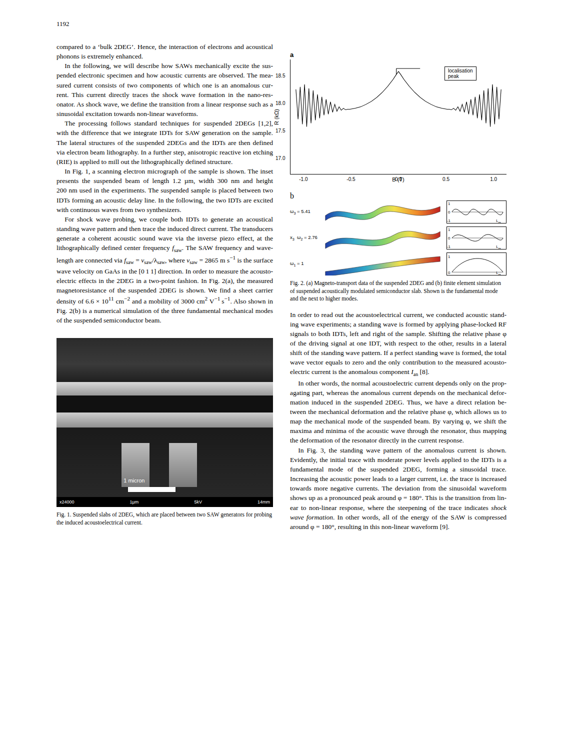1192
compared to a ‘bulk 2DEG’. Hence, the interaction of electrons and acoustical phonons is extremely enhanced.
In the following, we will describe how SAWs mechanically excite the suspended electronic specimen and how acoustic currents are observed. The measured current consists of two components of which one is an anomalous current. This current directly traces the shock wave formation in the nano-resonator. As shock wave, we define the transition from a linear response such as a sinusoidal excitation towards non-linear waveforms.
The processing follows standard techniques for suspended 2DEGs [1,2], with the difference that we integrate IDTs for SAW generation on the sample. The lateral structures of the suspended 2DEGs and the IDTs are then defined via electron beam lithography. In a further step, anisotropic reactive ion etching (RIE) is applied to mill out the lithographically defined structure.
In Fig. 1, a scanning electron micrograph of the sample is shown. The inset presents the suspended beam of length 1.2 µm, width 300 nm and height 200 nm used in the experiments. The suspended sample is placed between two IDTs forming an acoustic delay line. In the following, the two IDTs are excited with continuous waves from two synthesizers.
For shock wave probing, we couple both IDTs to generate an acoustical standing wave pattern and then trace the induced direct current. The transducers generate a coherent acoustic sound wave via the inverse piezo effect, at the lithographically defined center frequency fsaw. The SAW frequency and wavelength are connected via fsaw = vsaw/λsaw, where vsaw = 2865 m s−1 is the surface wave velocity on GaAs in the [0 1 1] direction. In order to measure the acoustoelectric effects in the 2DEG in a two-point fashion. In Fig. 2(a), the measured magnetoresistance of the suspended 2DEG is shown. We find a sheet carrier density of 6.6 × 1011 cm−2 and a mobility of 3000 cm2 V−1 s−1. Also shown in Fig. 2(b) is a numerical simulation of the three fundamental mechanical modes of the suspended semiconductor beam.
1 micron
x240001µm 5kV 14mm
Fig. 1. Suspended slabs of 2DEG, which are placed between two SAW generators for probing the induced acoustoelectrical current.
a
R (kΩ)
18.5
18.0
17.5
17.0
-1.0
-0.5
0.0
0.5
1.0
localisation
peak
B (T)
b
ω3 = 5.41
1 0 -1 LB
x3 ω2 = 2.76
1 0 -1 LB
ω1 = 1
1 0 LB
Fig. 2. (a) Magneto-transport data of the suspended 2DEG and (b) finite element simulation of suspended acoustically modulated semiconductor slab. Shown is the fundamental mode and the next to higher modes.
In order to read out the acoustoelectrical current, we conducted acoustic standing wave experiments; a standing wave is formed by applying phase-locked RF signals to both IDTs, left and right of the sample. Shifting the relative phase φ of the driving signal at one IDT, with respect to the other, results in a lateral shift of the standing wave pattern. If a perfect standing wave is formed, the total wave vector equals to zero and the only contribution to the measured acoustoelectric current is the anomalous component Ian [8].
In other words, the normal acoustoelectric current depends only on the propagating part, whereas the anomalous current depends on the mechanical deformation induced in the suspended 2DEG. Thus, we have a direct relation between the mechanical deformation and the relative phase φ, which allows us to map the mechanical mode of the suspended beam. By varying φ, we shift the maxima and minima of the acoustic wave through the resonator, thus mapping the deformation of the resonator directly in the current response.
In Fig. 3, the standing wave pattern of the anomalous current is shown. Evidently, the initial trace with moderate power levels applied to the IDTs is a fundamental mode of the suspended 2DEG, forming a sinusoidal trace. Increasing the acoustic power leads to a larger current, i.e. the trace is increased towards more negative currents. The deviation from the sinusoidal waveform shows up as a pronounced peak around φ = 180°. This is the transition from linear to non-linear response, where the steepening of the trace indicates shock wave formation. In other words, all of the energy of the SAW is compressed around φ = 180°, resulting in this non-linear waveform [9].